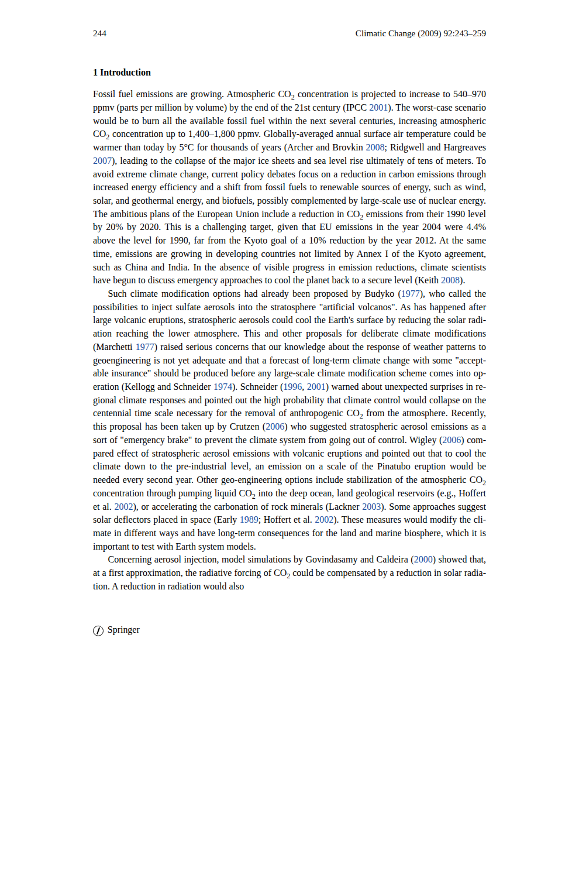244 Climatic Change (2009) 92:243–259
1 Introduction
Fossil fuel emissions are growing. Atmospheric CO2 concentration is projected to increase to 540–970 ppmv (parts per million by volume) by the end of the 21st century (IPCC 2001). The worst-case scenario would be to burn all the available fossil fuel within the next several centuries, increasing atmospheric CO2 concentration up to 1,400–1,800 ppmv. Globally-averaged annual surface air temperature could be warmer than today by 5°C for thousands of years (Archer and Brovkin 2008; Ridgwell and Hargreaves 2007), leading to the collapse of the major ice sheets and sea level rise ultimately of tens of meters. To avoid extreme climate change, current policy debates focus on a reduction in carbon emissions through increased energy efficiency and a shift from fossil fuels to renewable sources of energy, such as wind, solar, and geothermal energy, and biofuels, possibly complemented by large-scale use of nuclear energy. The ambitious plans of the European Union include a reduction in CO2 emissions from their 1990 level by 20% by 2020. This is a challenging target, given that EU emissions in the year 2004 were 4.4% above the level for 1990, far from the Kyoto goal of a 10% reduction by the year 2012. At the same time, emissions are growing in developing countries not limited by Annex I of the Kyoto agreement, such as China and India. In the absence of visible progress in emission reductions, climate scientists have begun to discuss emergency approaches to cool the planet back to a secure level (Keith 2008).
Such climate modification options had already been proposed by Budyko (1977), who called the possibilities to inject sulfate aerosols into the stratosphere "artificial volcanos". As has happened after large volcanic eruptions, stratospheric aerosols could cool the Earth's surface by reducing the solar radiation reaching the lower atmosphere. This and other proposals for deliberate climate modifications (Marchetti 1977) raised serious concerns that our knowledge about the response of weather patterns to geoengineering is not yet adequate and that a forecast of long-term climate change with some "acceptable insurance" should be produced before any large-scale climate modification scheme comes into operation (Kellogg and Schneider 1974). Schneider (1996, 2001) warned about unexpected surprises in regional climate responses and pointed out the high probability that climate control would collapse on the centennial time scale necessary for the removal of anthropogenic CO2 from the atmosphere. Recently, this proposal has been taken up by Crutzen (2006) who suggested stratospheric aerosol emissions as a sort of "emergency brake" to prevent the climate system from going out of control. Wigley (2006) compared effect of stratospheric aerosol emissions with volcanic eruptions and pointed out that to cool the climate down to the pre-industrial level, an emission on a scale of the Pinatubo eruption would be needed every second year. Other geo-engineering options include stabilization of the atmospheric CO2 concentration through pumping liquid CO2 into the deep ocean, land geological reservoirs (e.g., Hoffert et al. 2002), or accelerating the carbonation of rock minerals (Lackner 2003). Some approaches suggest solar deflectors placed in space (Early 1989; Hoffert et al. 2002). These measures would modify the climate in different ways and have long-term consequences for the land and marine biosphere, which it is important to test with Earth system models.
Concerning aerosol injection, model simulations by Govindasamy and Caldeira (2000) showed that, at a first approximation, the radiative forcing of CO2 could be compensated by a reduction in solar radiation. A reduction in radiation would also
Springer